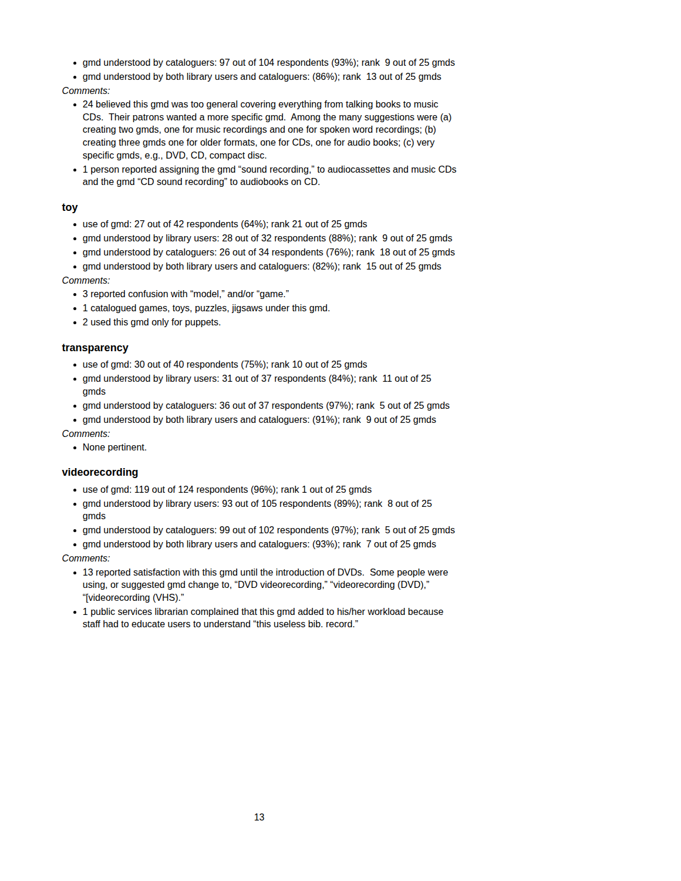gmd understood by cataloguers: 97 out of 104 respondents (93%); rank 9 out of 25 gmds
gmd understood by both library users and cataloguers: (86%); rank 13 out of 25 gmds
Comments:
24 believed this gmd was too general covering everything from talking books to music CDs. Their patrons wanted a more specific gmd. Among the many suggestions were (a) creating two gmds, one for music recordings and one for spoken word recordings; (b) creating three gmds one for older formats, one for CDs, one for audio books; (c) very specific gmds, e.g., DVD, CD, compact disc.
1 person reported assigning the gmd “sound recording,” to audiocassettes and music CDs and the gmd “CD sound recording” to audiobooks on CD.
toy
use of gmd: 27 out of 42 respondents (64%); rank 21 out of 25 gmds
gmd understood by library users: 28 out of 32 respondents (88%); rank 9 out of 25 gmds
gmd understood by cataloguers: 26 out of 34 respondents (76%); rank 18 out of 25 gmds
gmd understood by both library users and cataloguers: (82%); rank 15 out of 25 gmds
Comments:
3 reported confusion with “model,” and/or “game.”
1 catalogued games, toys, puzzles, jigsaws under this gmd.
2 used this gmd only for puppets.
transparency
use of gmd: 30 out of 40 respondents (75%); rank 10 out of 25 gmds
gmd understood by library users: 31 out of 37 respondents (84%); rank 11 out of 25 gmds
gmd understood by cataloguers: 36 out of 37 respondents (97%); rank 5 out of 25 gmds
gmd understood by both library users and cataloguers: (91%); rank 9 out of 25 gmds
Comments:
None pertinent.
videorecording
use of gmd: 119 out of 124 respondents (96%); rank 1 out of 25 gmds
gmd understood by library users: 93 out of 105 respondents (89%); rank 8 out of 25 gmds
gmd understood by cataloguers: 99 out of 102 respondents (97%); rank 5 out of 25 gmds
gmd understood by both library users and cataloguers: (93%); rank 7 out of 25 gmds
Comments:
13 reported satisfaction with this gmd until the introduction of DVDs. Some people were using, or suggested gmd change to, “DVD videorecording,” “videorecording (DVD),” “[videorecording (VHS).”
1 public services librarian complained that this gmd added to his/her workload because staff had to educate users to understand “this useless bib. record.”
13